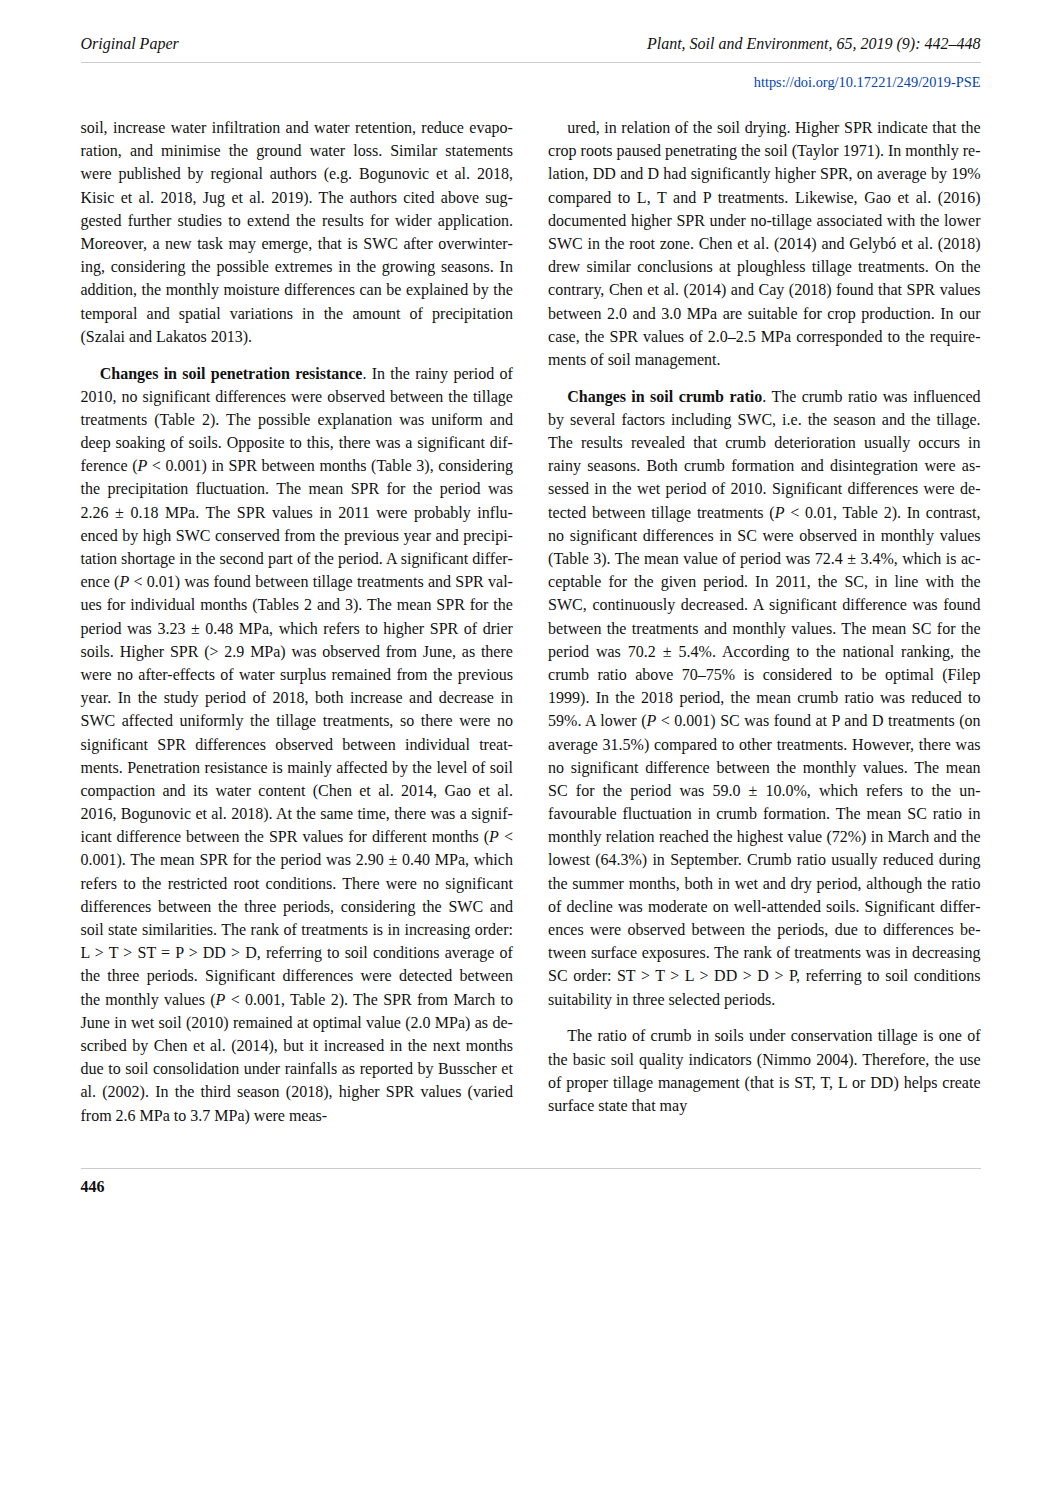Original Paper Plant, Soil and Environment, 65, 2019 (9): 442–448
https://doi.org/10.17221/249/2019-PSE
soil, increase water infiltration and water retention, reduce evaporation, and minimise the ground water loss. Similar statements were published by regional authors (e.g. Bogunovic et al. 2018, Kisic et al. 2018, Jug et al. 2019). The authors cited above suggested further studies to extend the results for wider application. Moreover, a new task may emerge, that is SWC after overwintering, considering the possible extremes in the growing seasons. In addition, the monthly moisture differences can be explained by the temporal and spatial variations in the amount of precipitation (Szalai and Lakatos 2013).
Changes in soil penetration resistance. In the rainy period of 2010, no significant differences were observed between the tillage treatments (Table 2). The possible explanation was uniform and deep soaking of soils. Opposite to this, there was a significant difference (P < 0.001) in SPR between months (Table 3), considering the precipitation fluctuation. The mean SPR for the period was 2.26 ± 0.18 MPa. The SPR values in 2011 were probably influenced by high SWC conserved from the previous year and precipitation shortage in the second part of the period. A significant difference (P < 0.01) was found between tillage treatments and SPR values for individual months (Tables 2 and 3). The mean SPR for the period was 3.23 ± 0.48 MPa, which refers to higher SPR of drier soils. Higher SPR (> 2.9 MPa) was observed from June, as there were no after-effects of water surplus remained from the previous year. In the study period of 2018, both increase and decrease in SWC affected uniformly the tillage treatments, so there were no significant SPR differences observed between individual treatments. Penetration resistance is mainly affected by the level of soil compaction and its water content (Chen et al. 2014, Gao et al. 2016, Bogunovic et al. 2018). At the same time, there was a significant difference between the SPR values for different months (P < 0.001). The mean SPR for the period was 2.90 ± 0.40 MPa, which refers to the restricted root conditions. There were no significant differences between the three periods, considering the SWC and soil state similarities. The rank of treatments is in increasing order: L > T > ST = P > DD > D, referring to soil conditions average of the three periods. Significant differences were detected between the monthly values (P < 0.001, Table 2). The SPR from March to June in wet soil (2010) remained at optimal value (2.0 MPa) as described by Chen et al. (2014), but it increased in the next months due to soil consolidation under rainfalls as reported by Busscher et al. (2002). In the third season (2018), higher SPR values (varied from 2.6 MPa to 3.7 MPa) were meas-
ured, in relation of the soil drying. Higher SPR indicate that the crop roots paused penetrating the soil (Taylor 1971). In monthly relation, DD and D had significantly higher SPR, on average by 19% compared to L, T and P treatments. Likewise, Gao et al. (2016) documented higher SPR under no-tillage associated with the lower SWC in the root zone. Chen et al. (2014) and Gelybó et al. (2018) drew similar conclusions at ploughless tillage treatments. On the contrary, Chen et al. (2014) and Cay (2018) found that SPR values between 2.0 and 3.0 MPa are suitable for crop production. In our case, the SPR values of 2.0–2.5 MPa corresponded to the requirements of soil management.
Changes in soil crumb ratio. The crumb ratio was influenced by several factors including SWC, i.e. the season and the tillage. The results revealed that crumb deterioration usually occurs in rainy seasons. Both crumb formation and disintegration were assessed in the wet period of 2010. Significant differences were detected between tillage treatments (P < 0.01, Table 2). In contrast, no significant differences in SC were observed in monthly values (Table 3). The mean value of period was 72.4 ± 3.4%, which is acceptable for the given period. In 2011, the SC, in line with the SWC, continuously decreased. A significant difference was found between the treatments and monthly values. The mean SC for the period was 70.2 ± 5.4%. According to the national ranking, the crumb ratio above 70–75% is considered to be optimal (Filep 1999). In the 2018 period, the mean crumb ratio was reduced to 59%. A lower (P < 0.001) SC was found at P and D treatments (on average 31.5%) compared to other treatments. However, there was no significant difference between the monthly values. The mean SC for the period was 59.0 ± 10.0%, which refers to the unfavourable fluctuation in crumb formation. The mean SC ratio in monthly relation reached the highest value (72%) in March and the lowest (64.3%) in September. Crumb ratio usually reduced during the summer months, both in wet and dry period, although the ratio of decline was moderate on well-attended soils. Significant differences were observed between the periods, due to differences between surface exposures. The rank of treatments was in decreasing SC order: ST > T > L > DD > D > P, referring to soil conditions suitability in three selected periods.
The ratio of crumb in soils under conservation tillage is one of the basic soil quality indicators (Nimmo 2004). Therefore, the use of proper tillage management (that is ST, T, L or DD) helps create surface state that may
446